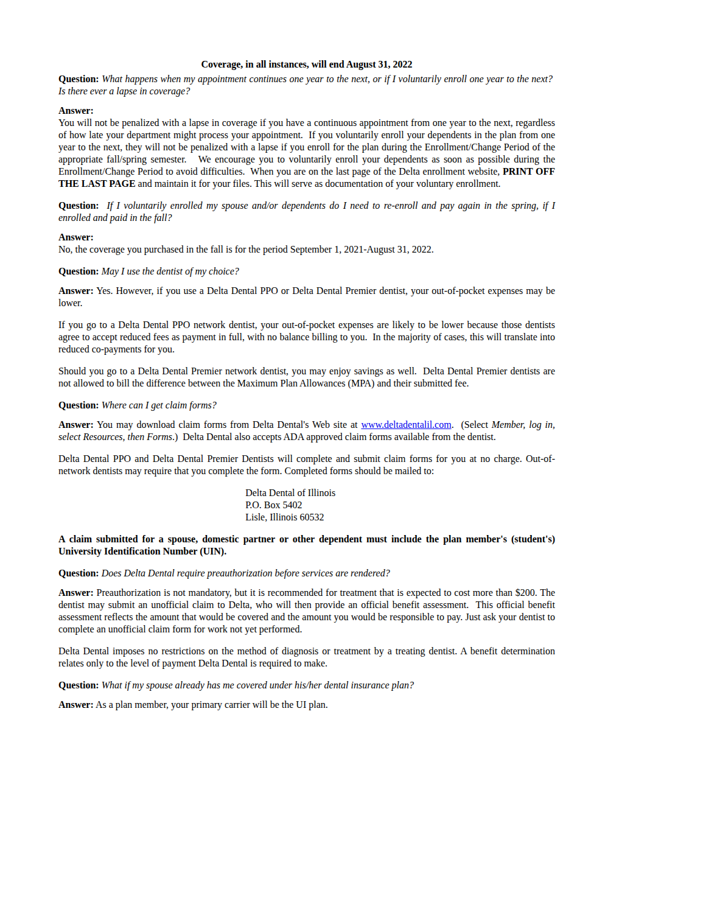Coverage, in all instances, will end August 31, 2022
Question: What happens when my appointment continues one year to the next, or if I voluntarily enroll one year to the next? Is there ever a lapse in coverage?
Answer:
You will not be penalized with a lapse in coverage if you have a continuous appointment from one year to the next, regardless of how late your department might process your appointment. If you voluntarily enroll your dependents in the plan from one year to the next, they will not be penalized with a lapse if you enroll for the plan during the Enrollment/Change Period of the appropriate fall/spring semester. We encourage you to voluntarily enroll your dependents as soon as possible during the Enrollment/Change Period to avoid difficulties. When you are on the last page of the Delta enrollment website, PRINT OFF THE LAST PAGE and maintain it for your files. This will serve as documentation of your voluntary enrollment.
Question: If I voluntarily enrolled my spouse and/or dependents do I need to re-enroll and pay again in the spring, if I enrolled and paid in the fall?
Answer:
No, the coverage you purchased in the fall is for the period September 1, 2021-August 31, 2022.
Question: May I use the dentist of my choice?
Answer: Yes. However, if you use a Delta Dental PPO or Delta Dental Premier dentist, your out-of-pocket expenses may be lower.
If you go to a Delta Dental PPO network dentist, your out-of-pocket expenses are likely to be lower because those dentists agree to accept reduced fees as payment in full, with no balance billing to you. In the majority of cases, this will translate into reduced co-payments for you.
Should you go to a Delta Dental Premier network dentist, you may enjoy savings as well. Delta Dental Premier dentists are not allowed to bill the difference between the Maximum Plan Allowances (MPA) and their submitted fee.
Question: Where can I get claim forms?
Answer: You may download claim forms from Delta Dental's Web site at www.deltadentalil.com. (Select Member, log in, select Resources, then Forms.) Delta Dental also accepts ADA approved claim forms available from the dentist.
Delta Dental PPO and Delta Dental Premier Dentists will complete and submit claim forms for you at no charge. Out-of-network dentists may require that you complete the form. Completed forms should be mailed to:
Delta Dental of Illinois P.O. Box 5402 Lisle, Illinois 60532
A claim submitted for a spouse, domestic partner or other dependent must include the plan member's (student's) University Identification Number (UIN).
Question: Does Delta Dental require preauthorization before services are rendered?
Answer: Preauthorization is not mandatory, but it is recommended for treatment that is expected to cost more than $200. The dentist may submit an unofficial claim to Delta, who will then provide an official benefit assessment. This official benefit assessment reflects the amount that would be covered and the amount you would be responsible to pay. Just ask your dentist to complete an unofficial claim form for work not yet performed.
Delta Dental imposes no restrictions on the method of diagnosis or treatment by a treating dentist. A benefit determination relates only to the level of payment Delta Dental is required to make.
Question: What if my spouse already has me covered under his/her dental insurance plan?
Answer: As a plan member, your primary carrier will be the UI plan.